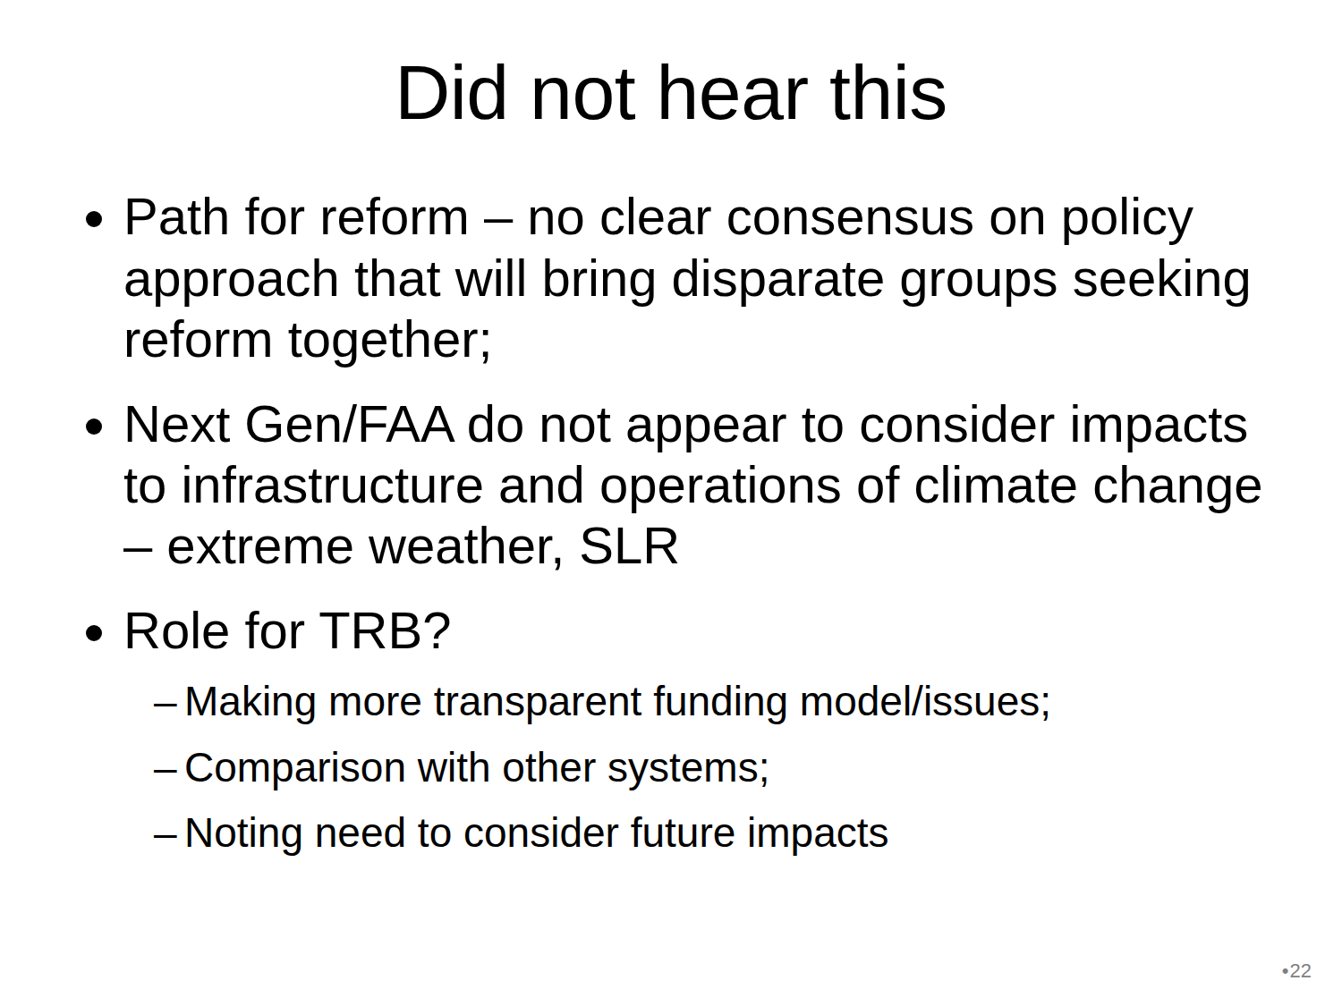Did not hear this
Path for reform – no clear consensus on policy approach that will bring disparate groups seeking reform together;
Next Gen/FAA do not appear to consider impacts to infrastructure and operations of climate change – extreme weather, SLR
Role for TRB?
Making more transparent funding model/issues;
Comparison with other systems;
Noting need to consider future impacts
22